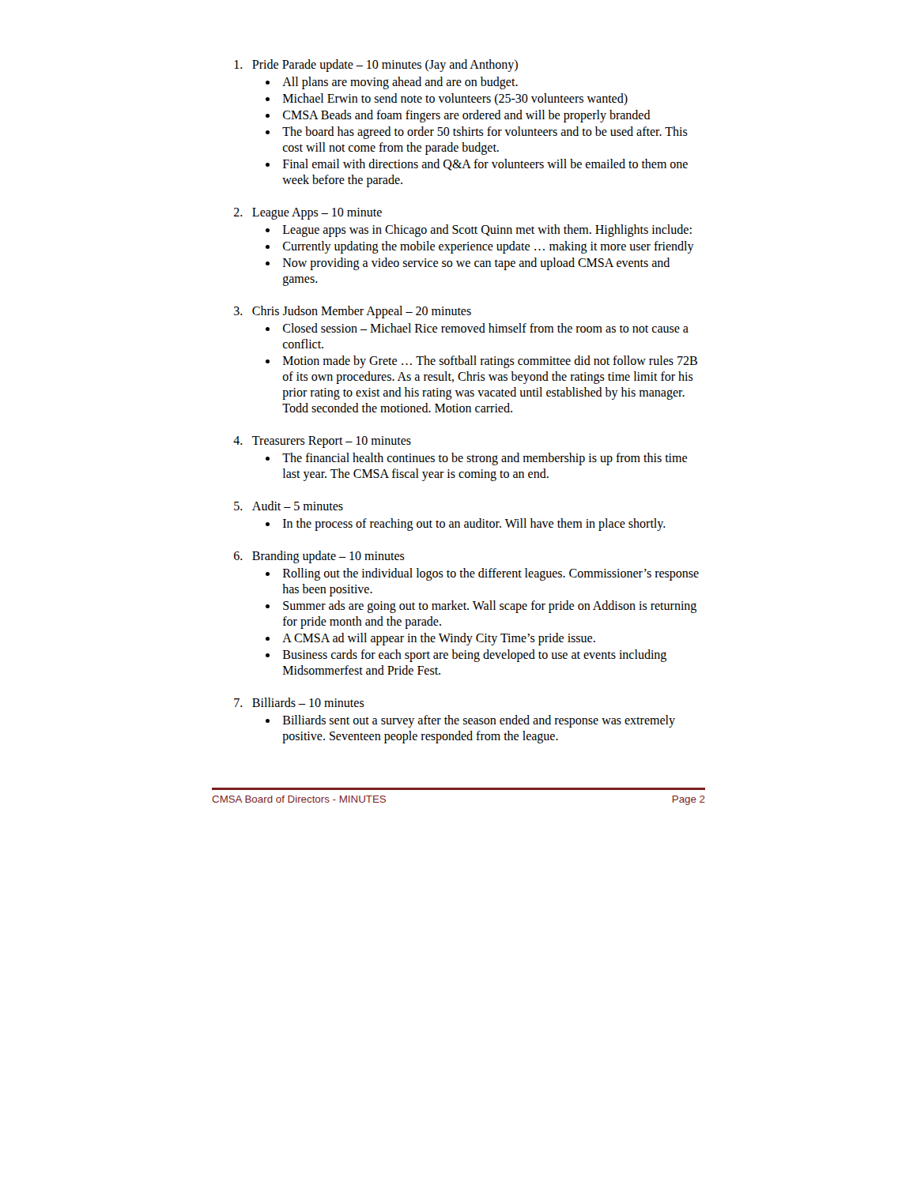Pride Parade update – 10 minutes (Jay and Anthony)
All plans are moving ahead and are on budget.
Michael Erwin to send note to volunteers (25-30 volunteers wanted)
CMSA Beads and foam fingers are ordered and will be properly branded
The board has agreed to order 50 tshirts for volunteers and to be used after. This cost will not come from the parade budget.
Final email with directions and Q&A for volunteers will be emailed to them one week before the parade.
League Apps – 10 minute
League apps was in Chicago and Scott Quinn met with them. Highlights include:
Currently updating the mobile experience update … making it more user friendly
Now providing a video service so we can tape and upload CMSA events and games.
Chris Judson Member Appeal – 20 minutes
Closed session – Michael Rice removed himself from the room as to not cause a conflict.
Motion made by Grete … The softball ratings committee did not follow rules 72B of its own procedures. As a result, Chris was beyond the ratings time limit for his prior rating to exist and his rating was vacated until established by his manager. Todd seconded the motioned. Motion carried.
Treasurers Report – 10 minutes
The financial health continues to be strong and membership is up from this time last year. The CMSA fiscal year is coming to an end.
Audit – 5 minutes
In the process of reaching out to an auditor. Will have them in place shortly.
Branding update – 10 minutes
Rolling out the individual logos to the different leagues. Commissioner’s response has been positive.
Summer ads are going out to market. Wall scape for pride on Addison is returning for pride month and the parade.
A CMSA ad will appear in the Windy City Time’s pride issue.
Business cards for each sport are being developed to use at events including Midsommerfest and Pride Fest.
Billiards – 10 minutes
Billiards sent out a survey after the season ended and response was extremely positive. Seventeen people responded from the league.
CMSA Board of Directors - MINUTES Page 2